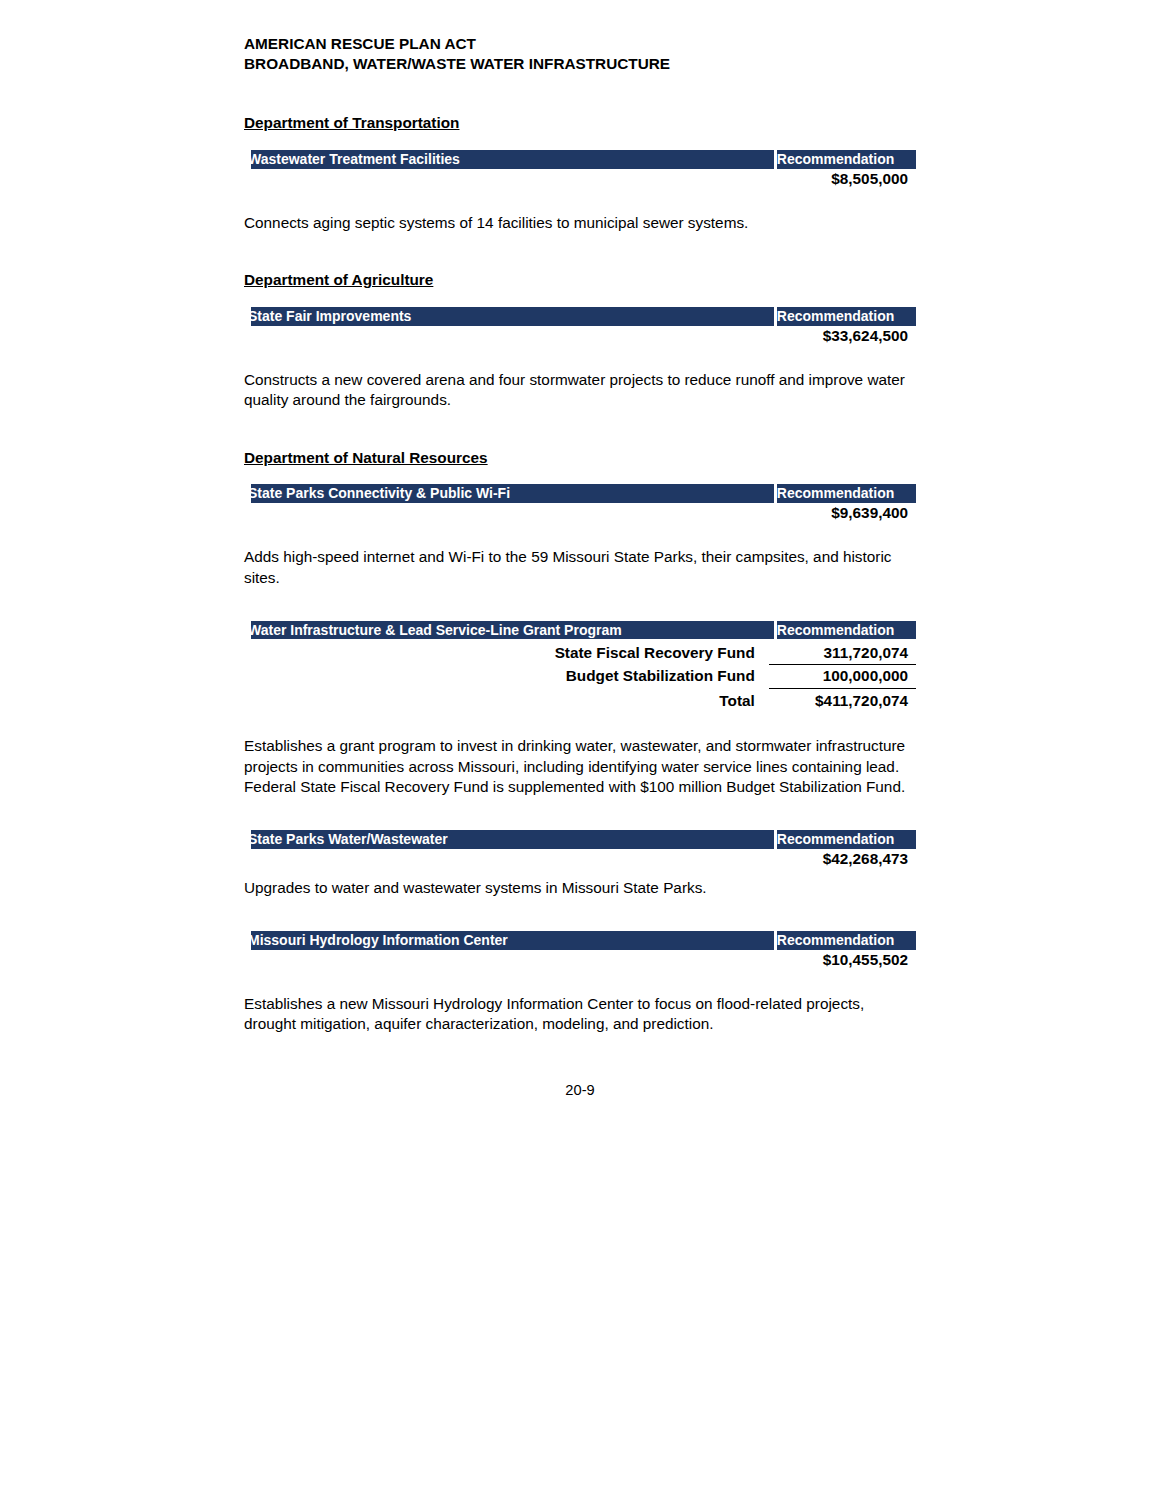AMERICAN RESCUE PLAN ACT
BROADBAND, WATER/WASTE WATER INFRASTRUCTURE
Department of Transportation
| Wastewater Treatment Facilities | Recommendation |
| | $8,505,000 |
Connects aging septic systems of 14 facilities to municipal sewer systems.
Department of Agriculture
| State Fair Improvements | Recommendation |
| | $33,624,500 |
Constructs a new covered arena and four stormwater projects to reduce runoff and improve water quality around the fairgrounds.
Department of Natural Resources
| State Parks Connectivity & Public Wi-Fi | Recommendation |
| | $9,639,400 |
Adds high-speed internet and Wi-Fi to the 59 Missouri State Parks, their campsites, and historic sites.
| Water Infrastructure & Lead Service-Line Grant Program | Recommendation |
| State Fiscal Recovery Fund | 311,720,074 |
| Budget Stabilization Fund | 100,000,000 |
| Total | $411,720,074 |
Establishes a grant program to invest in drinking water, wastewater, and stormwater infrastructure projects in communities across Missouri, including identifying water service lines containing lead. Federal State Fiscal Recovery Fund is supplemented with $100 million Budget Stabilization Fund.
| State Parks Water/Wastewater | Recommendation |
| | $42,268,473 |
Upgrades to water and wastewater systems in Missouri State Parks.
| Missouri Hydrology Information Center | Recommendation |
| | $10,455,502 |
Establishes a new Missouri Hydrology Information Center to focus on flood-related projects, drought mitigation, aquifer characterization, modeling, and prediction.
20-9